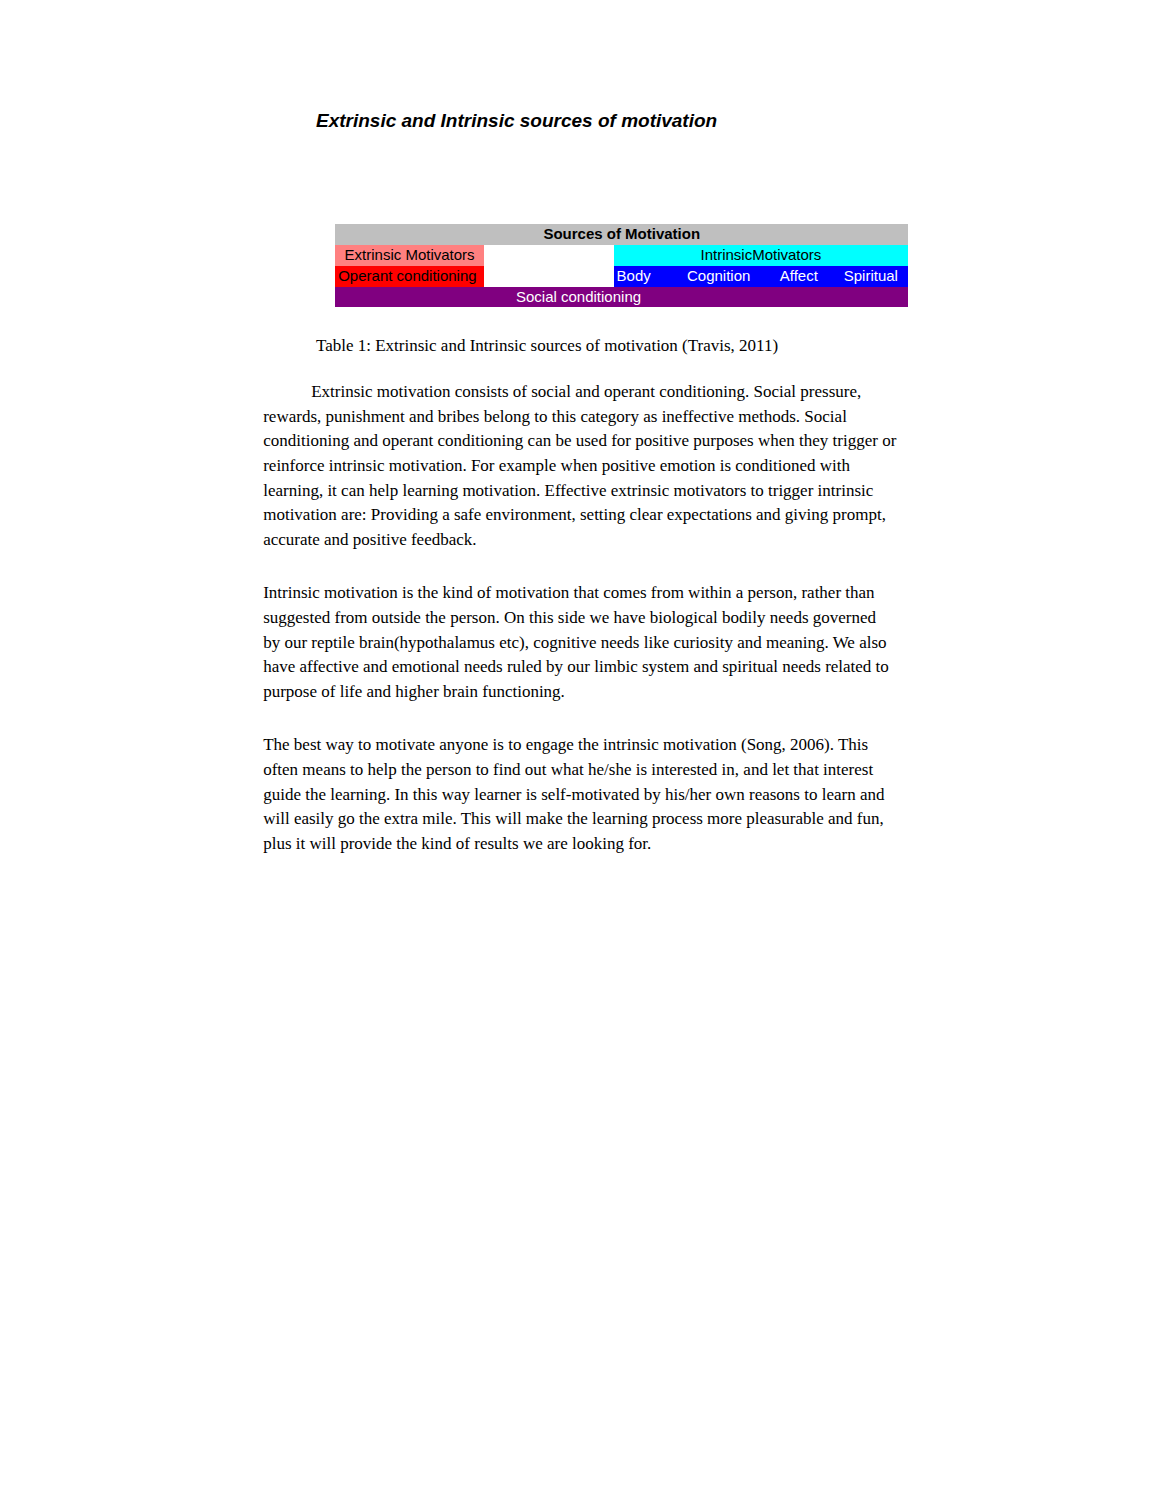Extrinsic and Intrinsic sources of motivation
| Sources of Motivation |
| Extrinsic Motivators | | IntrinsicMotivators |
| Operant conditioning | | Body | Cognition | Affect | Spiritual |
| | Social conditioning | |
Table 1: Extrinsic and Intrinsic sources of motivation (Travis, 2011)
Extrinsic motivation consists of social and operant conditioning. Social pressure, rewards, punishment and bribes belong to this category as ineffective methods. Social conditioning and operant conditioning can be used for positive purposes when they trigger or reinforce intrinsic motivation. For example when positive emotion is conditioned with learning, it can help learning motivation. Effective extrinsic motivators to trigger intrinsic motivation are: Providing a safe environment, setting clear expectations and giving prompt, accurate and positive feedback.
Intrinsic motivation is the kind of motivation that comes from within a person, rather than suggested from outside the person. On this side we have biological bodily needs governed by our reptile brain(hypothalamus etc), cognitive needs like curiosity and meaning. We also have affective and emotional needs ruled by our limbic system and spiritual needs related to purpose of life and higher brain functioning.
The best way to motivate anyone is to engage the intrinsic motivation (Song, 2006). This often means to help the person to find out what he/she is interested in, and let that interest guide the learning. In this way learner is self-motivated by his/her own reasons to learn and will easily go the extra mile. This will make the learning process more pleasurable and fun, plus it will provide the kind of results we are looking for.